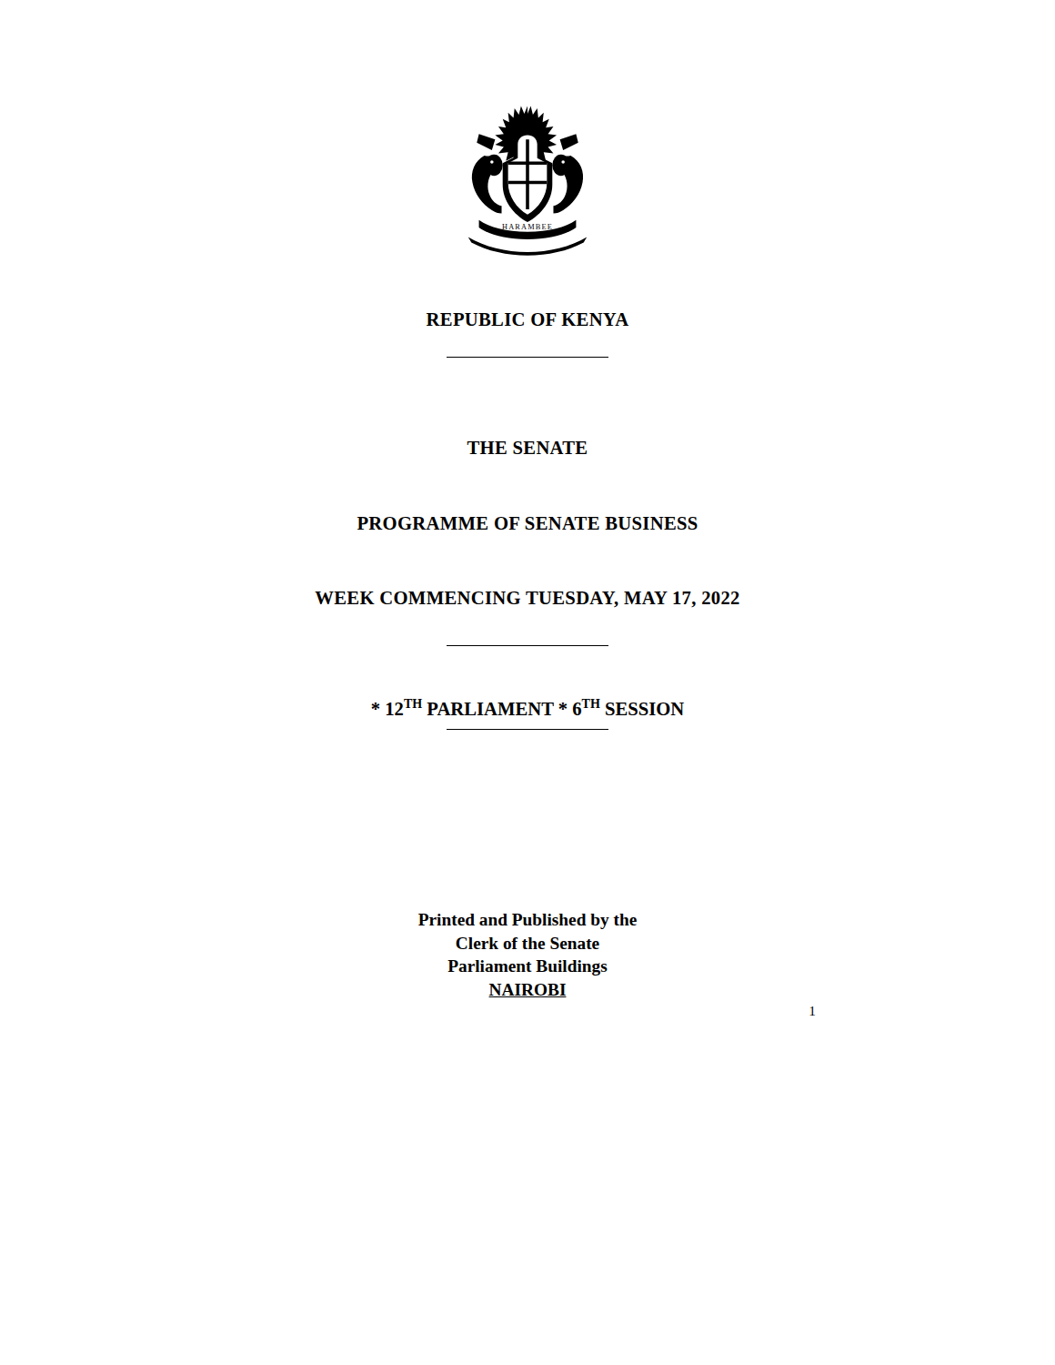REPUBLIC OF KENYA
THE SENATE
PROGRAMME OF SENATE BUSINESS
WEEK COMMENCING TUESDAY, MAY 17, 2022
* 12TH PARLIAMENT * 6TH SESSION
Printed and Published by the
Clerk of the Senate
Parliament Buildings
NAIROBI
1